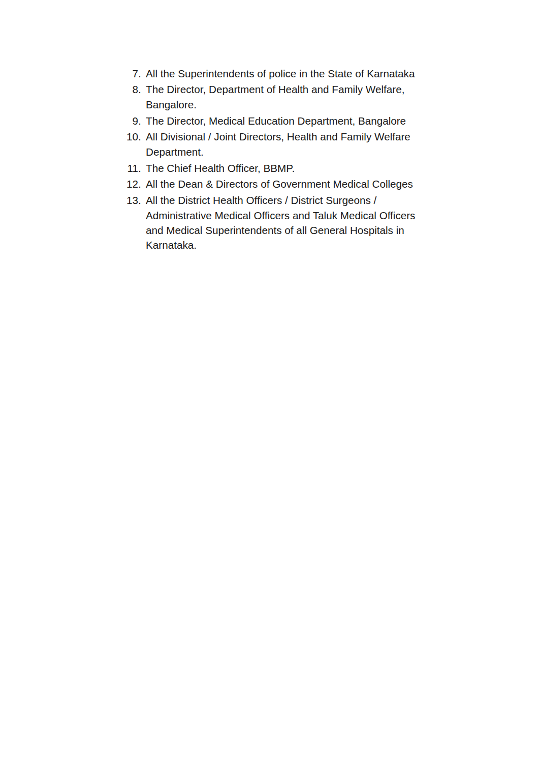7. All the Superintendents of police in the State of Karnataka
8. The Director, Department of Health and Family Welfare, Bangalore.
9. The Director, Medical Education Department, Bangalore
10. All Divisional / Joint Directors, Health and Family Welfare Department.
11. The Chief Health Officer, BBMP.
12. All the Dean & Directors of Government Medical Colleges
13. All the District Health Officers / District Surgeons / Administrative Medical Officers and Taluk Medical Officers and Medical Superintendents of all General Hospitals in Karnataka.